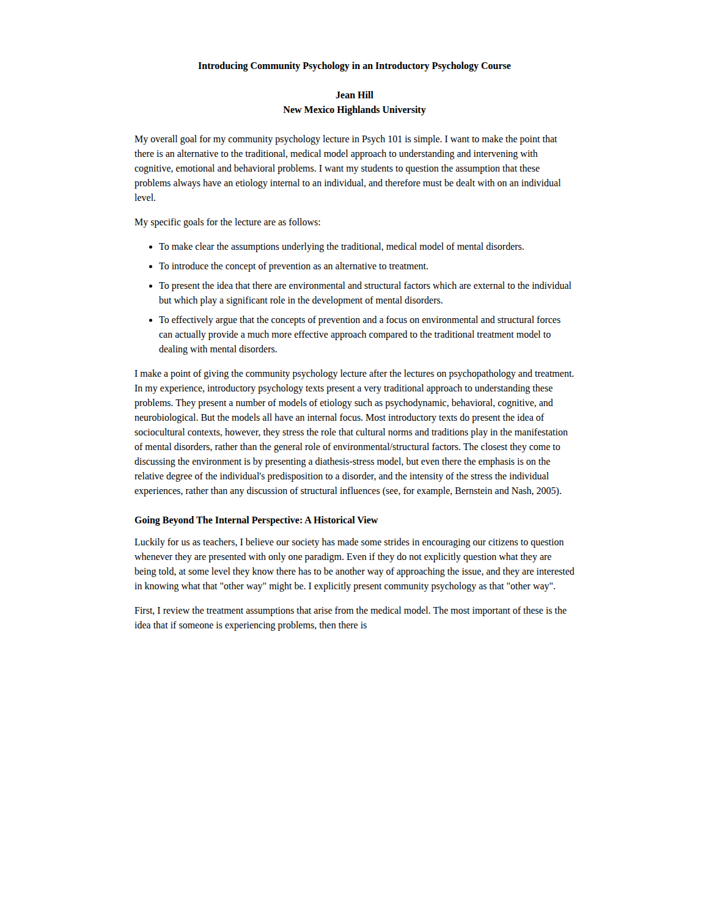Introducing Community Psychology in an Introductory Psychology Course
Jean Hill
New Mexico Highlands University
My overall goal for my community psychology lecture in Psych 101 is simple. I want to make the point that there is an alternative to the traditional, medical model approach to understanding and intervening with cognitive, emotional and behavioral problems. I want my students to question the assumption that these problems always have an etiology internal to an individual, and therefore must be dealt with on an individual level.
My specific goals for the lecture are as follows:
To make clear the assumptions underlying the traditional, medical model of mental disorders.
To introduce the concept of prevention as an alternative to treatment.
To present the idea that there are environmental and structural factors which are external to the individual but which play a significant role in the development of mental disorders.
To effectively argue that the concepts of prevention and a focus on environmental and structural forces can actually provide a much more effective approach compared to the traditional treatment model to dealing with mental disorders.
I make a point of giving the community psychology lecture after the lectures on psychopathology and treatment. In my experience, introductory psychology texts present a very traditional approach to understanding these problems. They present a number of models of etiology such as psychodynamic, behavioral, cognitive, and neurobiological. But the models all have an internal focus. Most introductory texts do present the idea of sociocultural contexts, however, they stress the role that cultural norms and traditions play in the manifestation of mental disorders, rather than the general role of environmental/structural factors. The closest they come to discussing the environment is by presenting a diathesis-stress model, but even there the emphasis is on the relative degree of the individual's predisposition to a disorder, and the intensity of the stress the individual experiences, rather than any discussion of structural influences (see, for example, Bernstein and Nash, 2005).
Going Beyond The Internal Perspective: A Historical View
Luckily for us as teachers, I believe our society has made some strides in encouraging our citizens to question whenever they are presented with only one paradigm. Even if they do not explicitly question what they are being told, at some level they know there has to be another way of approaching the issue, and they are interested in knowing what that "other way" might be. I explicitly present community psychology as that "other way".
First, I review the treatment assumptions that arise from the medical model. The most important of these is the idea that if someone is experiencing problems, then there is